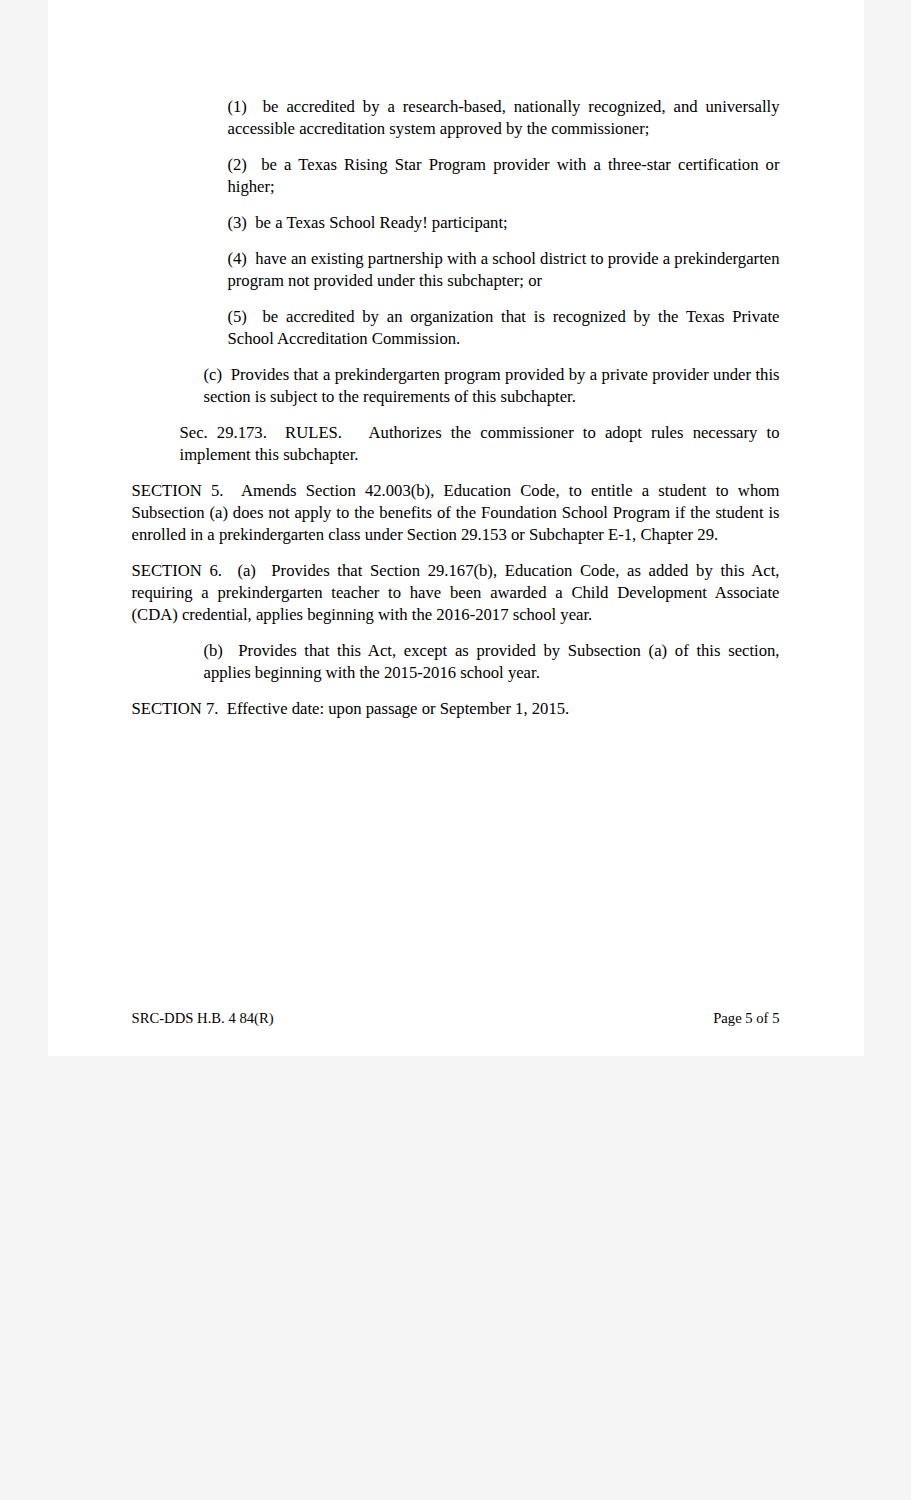(1) be accredited by a research-based, nationally recognized, and universally accessible accreditation system approved by the commissioner;
(2) be a Texas Rising Star Program provider with a three-star certification or higher;
(3) be a Texas School Ready! participant;
(4) have an existing partnership with a school district to provide a prekindergarten program not provided under this subchapter; or
(5) be accredited by an organization that is recognized by the Texas Private School Accreditation Commission.
(c) Provides that a prekindergarten program provided by a private provider under this section is subject to the requirements of this subchapter.
Sec. 29.173. RULES. Authorizes the commissioner to adopt rules necessary to implement this subchapter.
SECTION 5. Amends Section 42.003(b), Education Code, to entitle a student to whom Subsection (a) does not apply to the benefits of the Foundation School Program if the student is enrolled in a prekindergarten class under Section 29.153 or Subchapter E-1, Chapter 29.
SECTION 6. (a) Provides that Section 29.167(b), Education Code, as added by this Act, requiring a prekindergarten teacher to have been awarded a Child Development Associate (CDA) credential, applies beginning with the 2016-2017 school year.
(b) Provides that this Act, except as provided by Subsection (a) of this section, applies beginning with the 2015-2016 school year.
SECTION 7. Effective date: upon passage or September 1, 2015.
SRC-DDS H.B. 4 84(R) Page 5 of 5